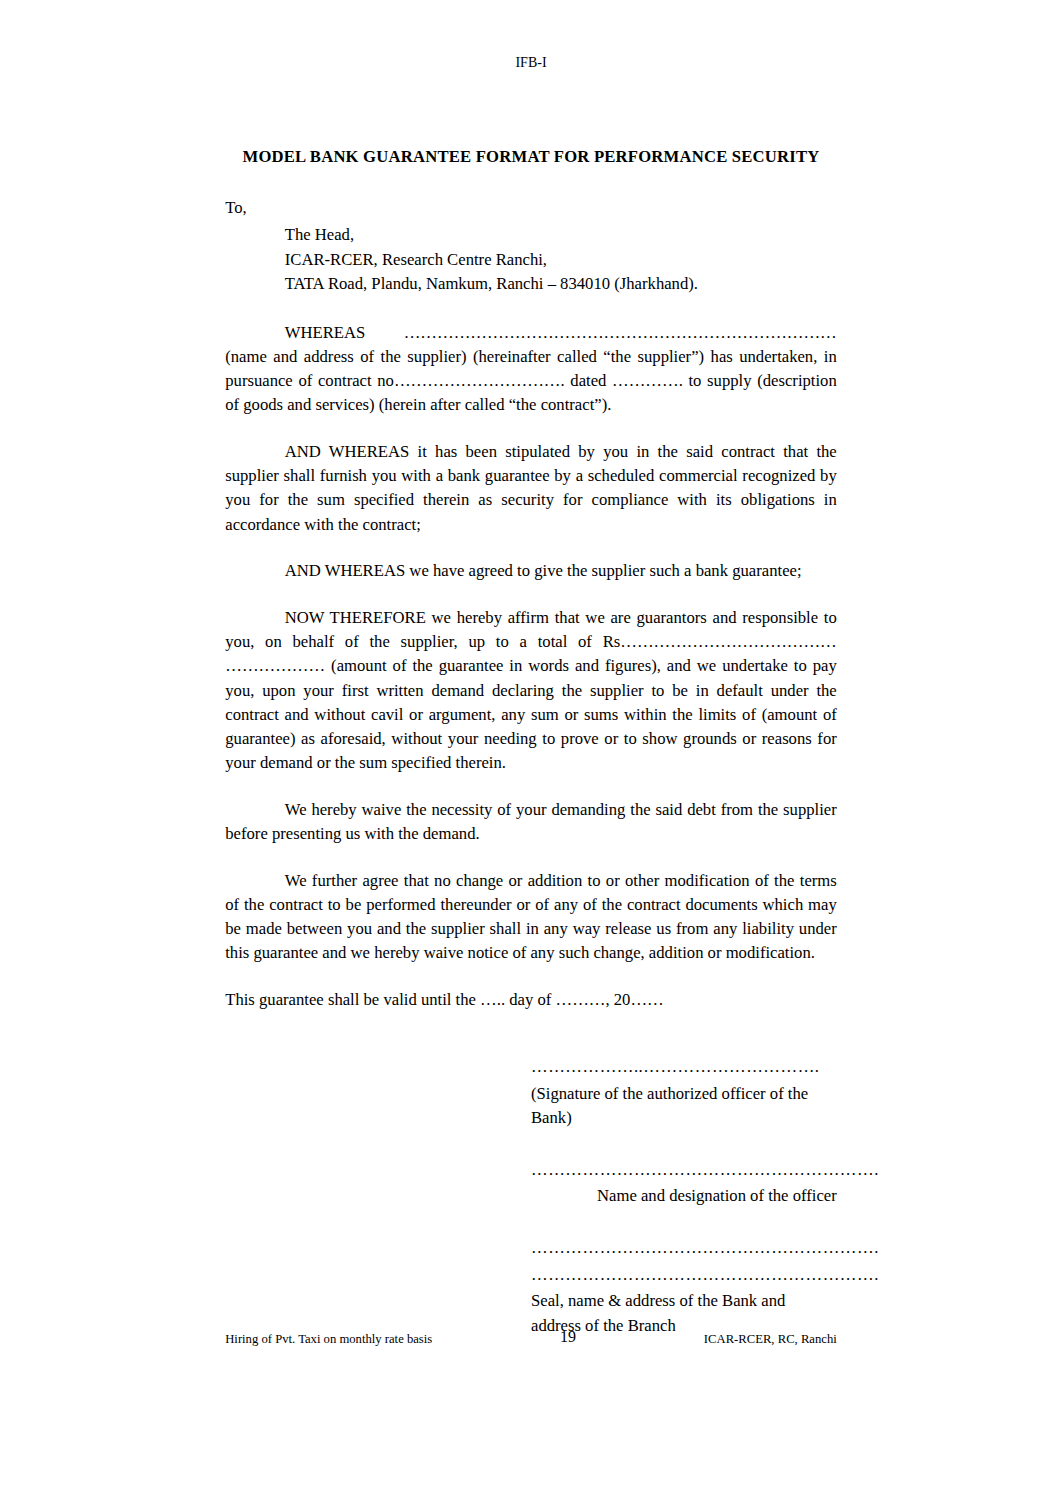IFB-I
MODEL BANK GUARANTEE FORMAT FOR PERFORMANCE SECURITY
To,
The Head,
ICAR-RCER, Research Centre Ranchi,
TATA Road, Plandu, Namkum, Ranchi – 834010 (Jharkhand).
WHEREAS …………………………………………………………………… (name and address of the supplier) (hereinafter called “the supplier”) has undertaken, in pursuance of contract no…………………………. dated …………. to supply (description of goods and services) (herein after called “the contract”).
AND WHEREAS it has been stipulated by you in the said contract that the supplier shall furnish you with a bank guarantee by a scheduled commercial recognized by you for the sum specified therein as security for compliance with its obligations in accordance with the contract;
AND WHEREAS we have agreed to give the supplier such a bank guarantee;
NOW THEREFORE we hereby affirm that we are guarantors and responsible to you, on behalf of the supplier, up to a total of Rs………………………………… ……………… (amount of the guarantee in words and figures), and we undertake to pay you, upon your first written demand declaring the supplier to be in default under the contract and without cavil or argument, any sum or sums within the limits of (amount of guarantee) as aforesaid, without your needing to prove or to show grounds or reasons for your demand or the sum specified therein.
We hereby waive the necessity of your demanding the said debt from the supplier before presenting us with the demand.
We further agree that no change or addition to or other modification of the terms of the contract to be performed thereunder or of any of the contract documents which may be made between you and the supplier shall in any way release us from any liability under this guarantee and we hereby waive notice of any such change, addition or modification.
This guarantee shall be valid until the ….. day of ………, 20……
………………..………………………….
(Signature of the authorized officer of the Bank)
…………………………………………………….
Name and designation of the officer
…………………………………………………….
…………………………………………………….
Seal, name & address of the Bank and address of the Branch
Hiring of Pvt. Taxi on monthly rate basis
19
ICAR-RCER, RC, Ranchi